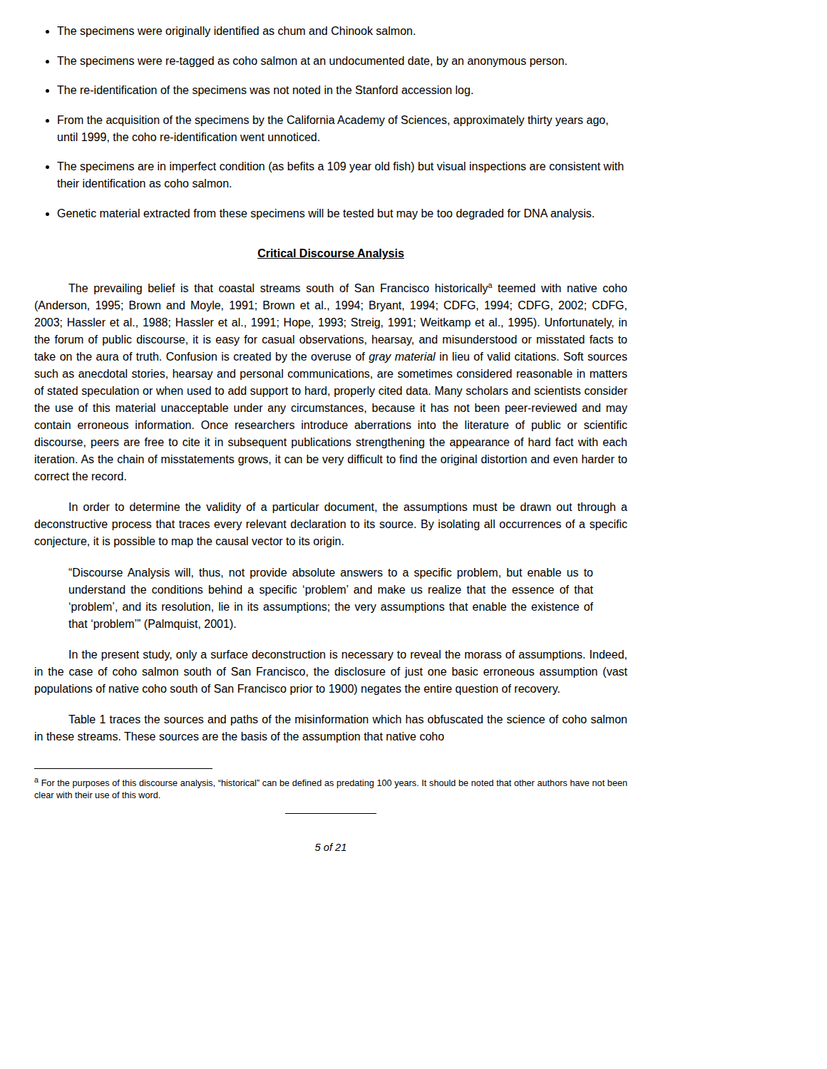The specimens were originally identified as chum and Chinook salmon.
The specimens were re-tagged as coho salmon at an undocumented date, by an anonymous person.
The re-identification of the specimens was not noted in the Stanford accession log.
From the acquisition of the specimens by the California Academy of Sciences, approximately thirty years ago, until 1999, the coho re-identification went unnoticed.
The specimens are in imperfect condition (as befits a 109 year old fish) but visual inspections are consistent with their identification as coho salmon.
Genetic material extracted from these specimens will be tested but may be too degraded for DNA analysis.
Critical Discourse Analysis
The prevailing belief is that coastal streams south of San Francisco historicallya teemed with native coho (Anderson, 1995; Brown and Moyle, 1991; Brown et al., 1994; Bryant, 1994; CDFG, 1994; CDFG, 2002; CDFG, 2003; Hassler et al., 1988; Hassler et al., 1991; Hope, 1993; Streig, 1991; Weitkamp et al., 1995). Unfortunately, in the forum of public discourse, it is easy for casual observations, hearsay, and misunderstood or misstated facts to take on the aura of truth. Confusion is created by the overuse of gray material in lieu of valid citations. Soft sources such as anecdotal stories, hearsay and personal communications, are sometimes considered reasonable in matters of stated speculation or when used to add support to hard, properly cited data. Many scholars and scientists consider the use of this material unacceptable under any circumstances, because it has not been peer-reviewed and may contain erroneous information. Once researchers introduce aberrations into the literature of public or scientific discourse, peers are free to cite it in subsequent publications strengthening the appearance of hard fact with each iteration. As the chain of misstatements grows, it can be very difficult to find the original distortion and even harder to correct the record.
In order to determine the validity of a particular document, the assumptions must be drawn out through a deconstructive process that traces every relevant declaration to its source. By isolating all occurrences of a specific conjecture, it is possible to map the causal vector to its origin.
“Discourse Analysis will, thus, not provide absolute answers to a specific problem, but enable us to understand the conditions behind a specific ‘problem’ and make us realize that the essence of that ‘problem’, and its resolution, lie in its assumptions; the very assumptions that enable the existence of that ‘problem’” (Palmquist, 2001).
In the present study, only a surface deconstruction is necessary to reveal the morass of assumptions. Indeed, in the case of coho salmon south of San Francisco, the disclosure of just one basic erroneous assumption (vast populations of native coho south of San Francisco prior to 1900) negates the entire question of recovery.
Table 1 traces the sources and paths of the misinformation which has obfuscated the science of coho salmon in these streams. These sources are the basis of the assumption that native coho
a For the purposes of this discourse analysis, “historical” can be defined as predating 100 years. It should be noted that other authors have not been clear with their use of this word.
5 of 21